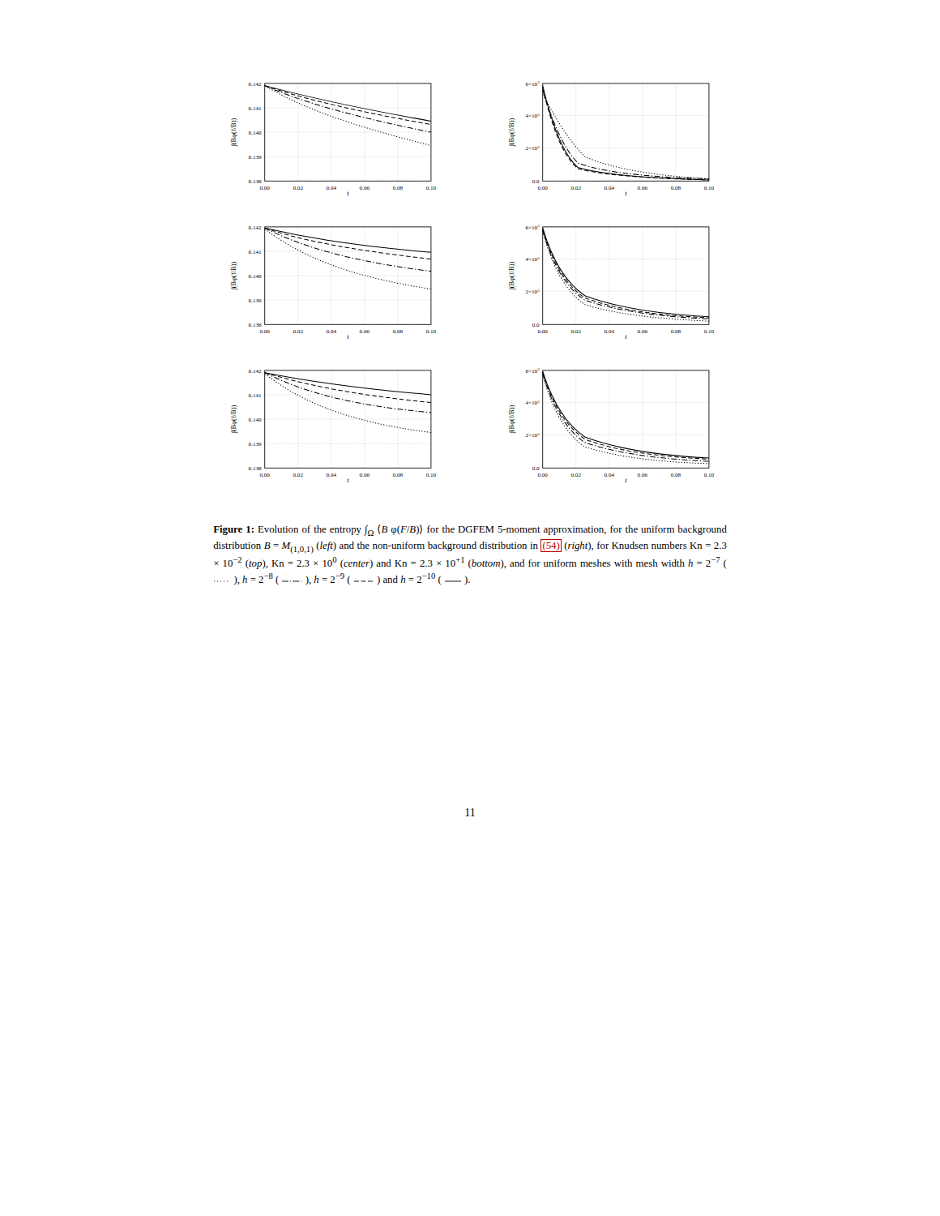0.142 0.141 0.140 0.139 0.138 0.00 0.02 0.04 0.06 0.08 0.10 t ∫(Bφ(f/B))
6×103 4×103 2×103 0.0 0.00 0.02 0.04 0.06 0.08 0.10 t ∫(Bφ(f/B))
0.142 0.141 0.140 0.139 0.138 0.00 0.02 0.04 0.06 0.08 0.10 t ∫(Bφ(f/B))
6×103 4×103 2×103 0.0 0.00 0.02 0.04 0.06 0.08 0.10 t ∫(Bφ(f/B))
0.142 0.141 0.140 0.139 0.138 0.00 0.02 0.04 0.06 0.08 0.10 t ∫(Bφ(f/B))
6×103 4×103 2×103 0.0 0.00 0.02 0.04 0.06 0.08 0.10 t ∫(Bφ(f/B))
Figure 1: Evolution of the entropy ∫Ω ⟨B φ(F/B)⟩ for the DGFEM 5-moment approximation, for the uniform background distribution B = M(1,0,1) (left) and the non-uniform background distribution in (54) (right), for Knudsen numbers Kn = 2.3 × 10−2 (top), Kn = 2.3 × 100 (center) and Kn = 2.3 × 10+1 (bottom), and for uniform meshes with mesh width h = 2−7 ( ), h = 2−8 ( ), h = 2−9 ( ) and h = 2−10 ( ).
11